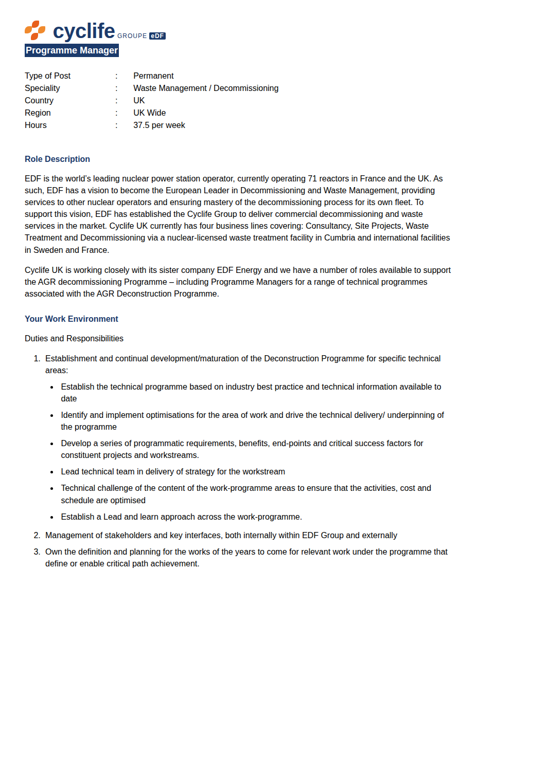cyclife GROUPE eDF
Programme Manager
| Type of Post | : | Permanent |
| Speciality | : | Waste Management / Decommissioning |
| Country | : | UK |
| Region | : | UK Wide |
| Hours | : | 37.5 per week |
Role Description
EDF is the world’s leading nuclear power station operator, currently operating 71 reactors in France and the UK. As such, EDF has a vision to become the European Leader in Decommissioning and Waste Management, providing services to other nuclear operators and ensuring mastery of the decommissioning process for its own fleet. To support this vision, EDF has established the Cyclife Group to deliver commercial decommissioning and waste services in the market. Cyclife UK currently has four business lines covering: Consultancy, Site Projects, Waste Treatment and Decommissioning via a nuclear-licensed waste treatment facility in Cumbria and international facilities in Sweden and France.
Cyclife UK is working closely with its sister company EDF Energy and we have a number of roles available to support the AGR decommissioning Programme – including Programme Managers for a range of technical programmes associated with the AGR Deconstruction Programme.
Your Work Environment
Duties and Responsibilities
Establishment and continual development/maturation of the Deconstruction Programme for specific technical areas:
Establish the technical programme based on industry best practice and technical information available to date
Identify and implement optimisations for the area of work and drive the technical delivery/ underpinning of the programme
Develop a series of programmatic requirements, benefits, end-points and critical success factors for constituent projects and workstreams.
Lead technical team in delivery of strategy for the workstream
Technical challenge of the content of the work-programme areas to ensure that the activities, cost and schedule are optimised
Establish a Lead and learn approach across the work-programme.
Management of stakeholders and key interfaces, both internally within EDF Group and externally
Own the definition and planning for the works of the years to come for relevant work under the programme that define or enable critical path achievement.